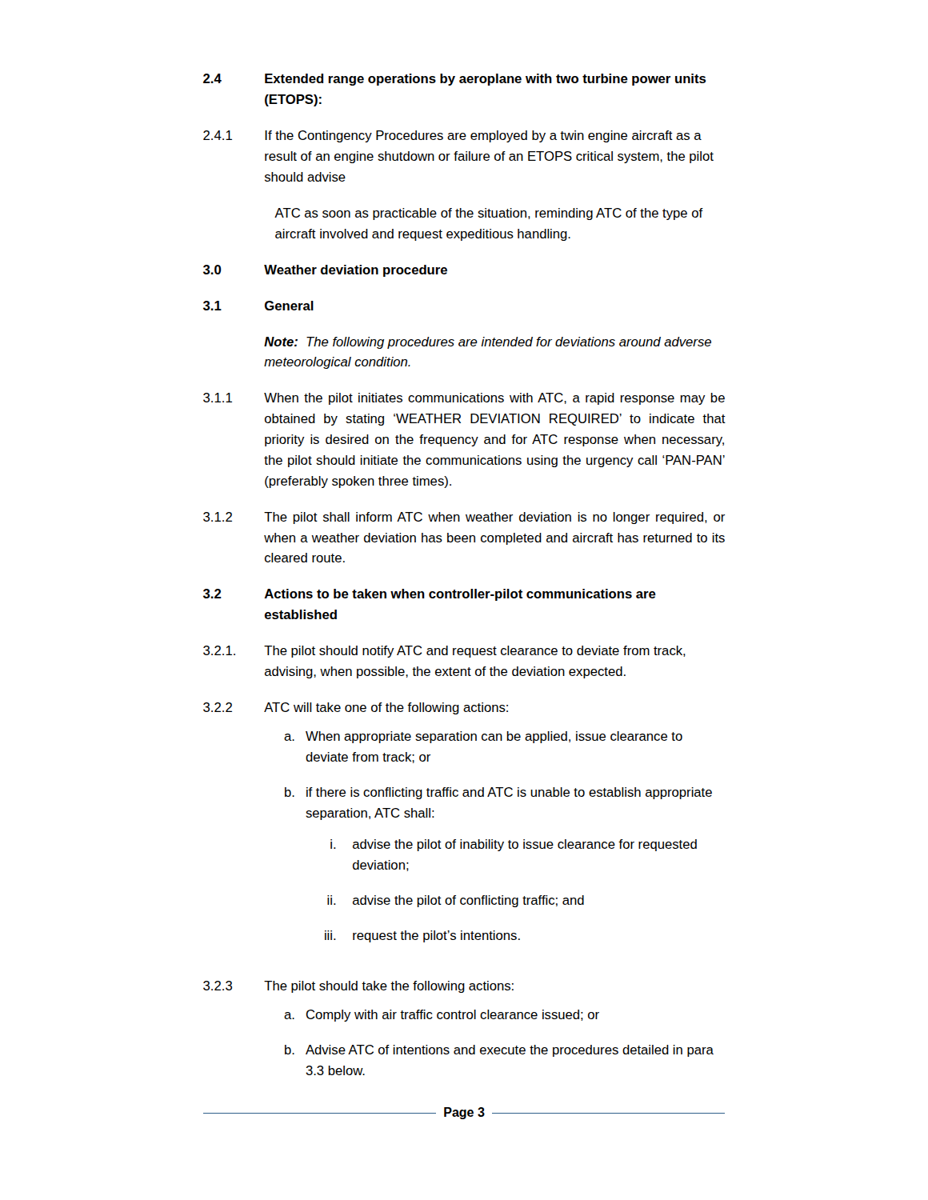2.4
Extended range operations by aeroplane with two turbine power units (ETOPS):
2.4.1
If the Contingency Procedures are employed by a twin engine aircraft as a result of an engine shutdown or failure of an ETOPS critical system, the pilot should advise
ATC as soon as practicable of the situation, reminding ATC of the type of aircraft involved and request expeditious handling.
3.0
Weather deviation procedure
3.1
General
Note: The following procedures are intended for deviations around adverse meteorological condition.
3.1.1
When the pilot initiates communications with ATC, a rapid response may be obtained by stating ‘WEATHER DEVIATION REQUIRED’ to indicate that priority is desired on the frequency and for ATC response when necessary, the pilot should initiate the communications using the urgency call ‘PAN-PAN’ (preferably spoken three times).
3.1.2
The pilot shall inform ATC when weather deviation is no longer required, or when a weather deviation has been completed and aircraft has returned to its cleared route.
3.2
Actions to be taken when controller-pilot communications are established
3.2.1.
The pilot should notify ATC and request clearance to deviate from track, advising, when possible, the extent of the deviation expected.
3.2.2
ATC will take one of the following actions:
When appropriate separation can be applied, issue clearance to deviate from track; or
if there is conflicting traffic and ATC is unable to establish appropriate separation, ATC shall:
advise the pilot of inability to issue clearance for requested deviation;
advise the pilot of conflicting traffic; and
request the pilot’s intentions.
3.2.3
The pilot should take the following actions:
Comply with air traffic control clearance issued; or
Advise ATC of intentions and execute the procedures detailed in para 3.3 below.
Page 3